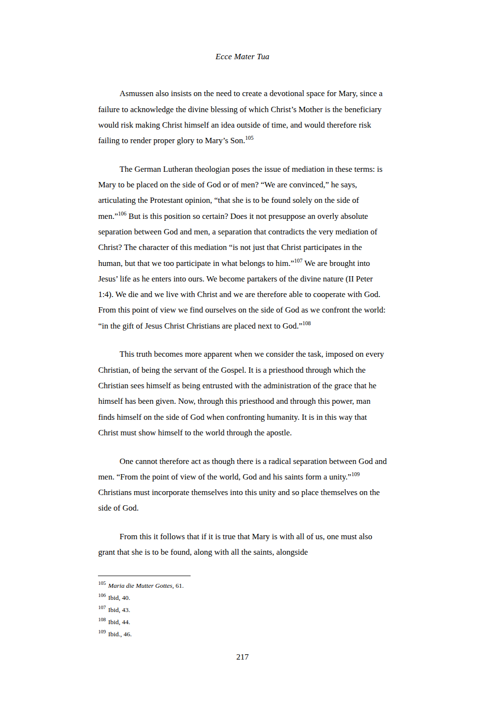Ecce Mater Tua
Asmussen also insists on the need to create a devotional space for Mary, since a failure to acknowledge the divine blessing of which Christ’s Mother is the beneficiary would risk making Christ himself an idea outside of time, and would therefore risk failing to render proper glory to Mary’s Son.105
The German Lutheran theologian poses the issue of mediation in these terms: is Mary to be placed on the side of God or of men? “We are convinced,” he says, articulating the Protestant opinion, “that she is to be found solely on the side of men.”106 But is this position so certain? Does it not presuppose an overly absolute separation between God and men, a separation that contradicts the very mediation of Christ? The character of this mediation “is not just that Christ participates in the human, but that we too participate in what belongs to him.”107 We are brought into Jesus’ life as he enters into ours. We become partakers of the divine nature (II Peter 1:4). We die and we live with Christ and we are therefore able to cooperate with God. From this point of view we find ourselves on the side of God as we confront the world: “in the gift of Jesus Christ Christians are placed next to God.”108
This truth becomes more apparent when we consider the task, imposed on every Christian, of being the servant of the Gospel. It is a priesthood through which the Christian sees himself as being entrusted with the administration of the grace that he himself has been given. Now, through this priesthood and through this power, man finds himself on the side of God when confronting humanity. It is in this way that Christ must show himself to the world through the apostle.
One cannot therefore act as though there is a radical separation between God and men. “From the point of view of the world, God and his saints form a unity.”109 Christians must incorporate themselves into this unity and so place themselves on the side of God.
From this it follows that if it is true that Mary is with all of us, one must also grant that she is to be found, along with all the saints, alongside
105 Maria die Mutter Gottes, 61.
106 Ibid, 40.
107 Ibid, 43.
108 Ibid, 44.
109 Ibid., 46.
217